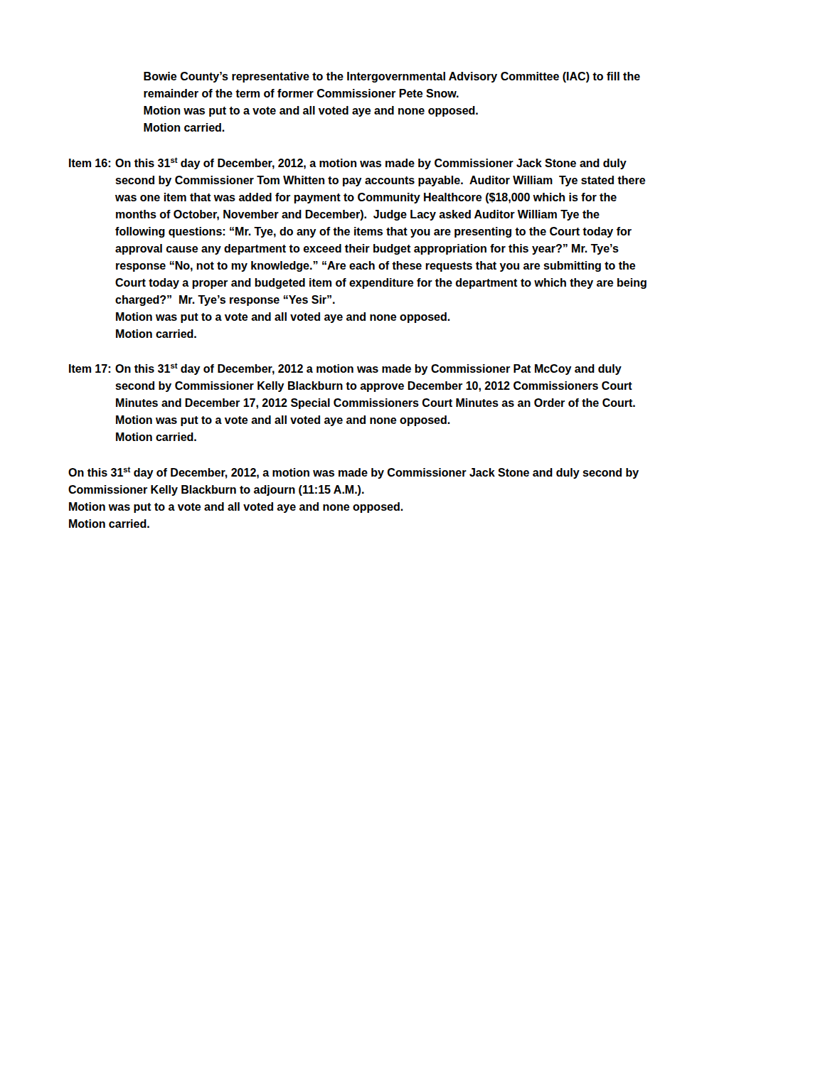Bowie County’s representative to the Intergovernmental Advisory Committee (IAC) to fill the remainder of the term of former Commissioner Pete Snow.
Motion was put to a vote and all voted aye and none opposed.
Motion carried.
Item 16:
On this 31st day of December, 2012, a motion was made by Commissioner Jack Stone and duly second by Commissioner Tom Whitten to pay accounts payable. Auditor William Tye stated there was one item that was added for payment to Community Healthcore ($18,000 which is for the months of October, November and December). Judge Lacy asked Auditor William Tye the following questions: “Mr. Tye, do any of the items that you are presenting to the Court today for approval cause any department to exceed their budget appropriation for this year?” Mr. Tye’s response “No, not to my knowledge.” “Are each of these requests that you are submitting to the Court today a proper and budgeted item of expenditure for the department to which they are being charged?” Mr. Tye’s response “Yes Sir”.
Motion was put to a vote and all voted aye and none opposed.
Motion carried.
Item 17:
On this 31st day of December, 2012 a motion was made by Commissioner Pat McCoy and duly second by Commissioner Kelly Blackburn to approve December 10, 2012 Commissioners Court Minutes and December 17, 2012 Special Commissioners Court Minutes as an Order of the Court.
Motion was put to a vote and all voted aye and none opposed.
Motion carried.
On this 31st day of December, 2012, a motion was made by Commissioner Jack Stone and duly second by Commissioner Kelly Blackburn to adjourn (11:15 A.M.).
Motion was put to a vote and all voted aye and none opposed.
Motion carried.